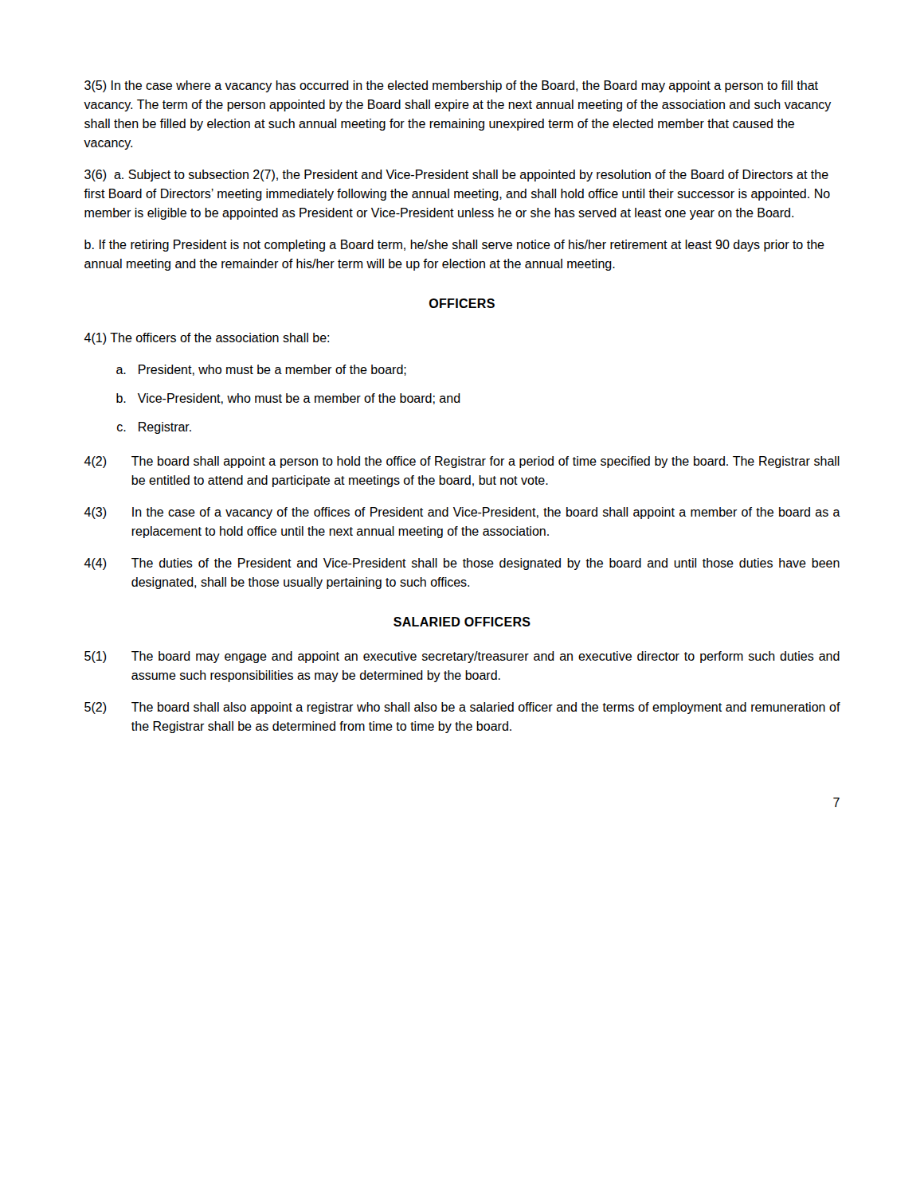3(5) In the case where a vacancy has occurred in the elected membership of the Board, the Board may appoint a person to fill that vacancy. The term of the person appointed by the Board shall expire at the next annual meeting of the association and such vacancy shall then be filled by election at such annual meeting for the remaining unexpired term of the elected member that caused the vacancy.
3(6) a. Subject to subsection 2(7), the President and Vice-President shall be appointed by resolution of the Board of Directors at the first Board of Directors’ meeting immediately following the annual meeting, and shall hold office until their successor is appointed. No member is eligible to be appointed as President or Vice-President unless he or she has served at least one year on the Board.
b. If the retiring President is not completing a Board term, he/she shall serve notice of his/her retirement at least 90 days prior to the annual meeting and the remainder of his/her term will be up for election at the annual meeting.
OFFICERS
4(1) The officers of the association shall be:
President, who must be a member of the board;
Vice-President, who must be a member of the board; and
Registrar.
4(2)
The board shall appoint a person to hold the office of Registrar for a period of time specified by the board. The Registrar shall be entitled to attend and participate at meetings of the board, but not vote.
4(3)
In the case of a vacancy of the offices of President and Vice-President, the board shall appoint a member of the board as a replacement to hold office until the next annual meeting of the association.
4(4)
The duties of the President and Vice-President shall be those designated by the board and until those duties have been designated, shall be those usually pertaining to such offices.
SALARIED OFFICERS
5(1)
The board may engage and appoint an executive secretary/treasurer and an executive director to perform such duties and assume such responsibilities as may be determined by the board.
5(2)
The board shall also appoint a registrar who shall also be a salaried officer and the terms of employment and remuneration of the Registrar shall be as determined from time to time by the board.
7